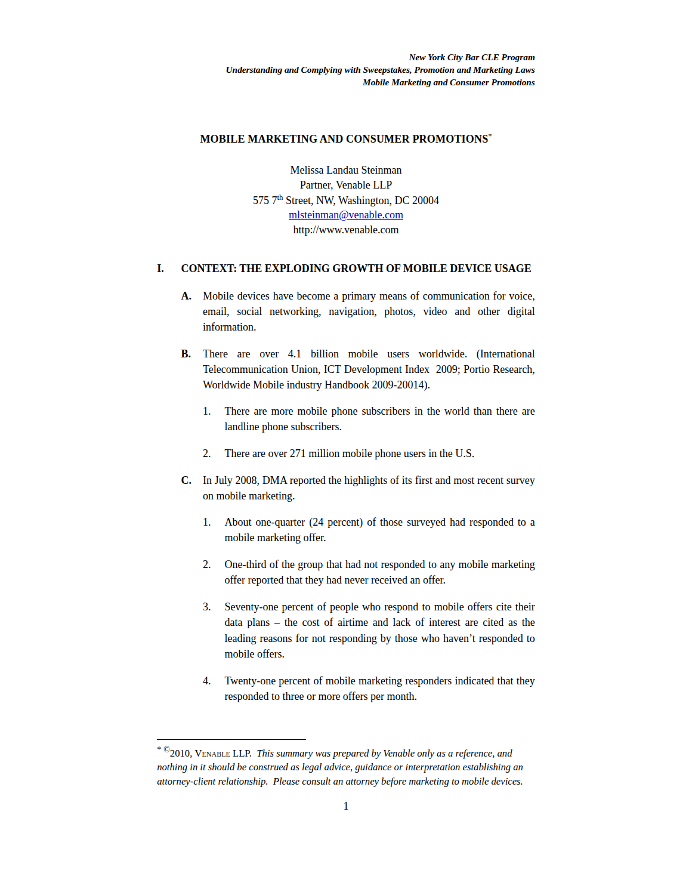New York City Bar CLE Program
Understanding and Complying with Sweepstakes, Promotion and Marketing Laws
Mobile Marketing and Consumer Promotions
MOBILE MARKETING AND CONSUMER PROMOTIONS*
Melissa Landau Steinman
Partner, Venable LLP
575 7th Street, NW, Washington, DC 20004
mlsteinman@venable.com
http://www.venable.com
I. Context: The Exploding Growth of Mobile Device Usage
A. Mobile devices have become a primary means of communication for voice, email, social networking, navigation, photos, video and other digital information.
B. There are over 4.1 billion mobile users worldwide. (International Telecommunication Union, ICT Development Index 2009; Portio Research, Worldwide Mobile industry Handbook 2009-20014).
1. There are more mobile phone subscribers in the world than there are landline phone subscribers.
2. There are over 271 million mobile phone users in the U.S.
C. In July 2008, DMA reported the highlights of its first and most recent survey on mobile marketing.
1. About one-quarter (24 percent) of those surveyed had responded to a mobile marketing offer.
2. One-third of the group that had not responded to any mobile marketing offer reported that they had never received an offer.
3. Seventy-one percent of people who respond to mobile offers cite their data plans – the cost of airtime and lack of interest are cited as the leading reasons for not responding by those who haven’t responded to mobile offers.
4. Twenty-one percent of mobile marketing responders indicated that they responded to three or more offers per month.
* ©2010, Venable LLP. This summary was prepared by Venable only as a reference, and nothing in it should be construed as legal advice, guidance or interpretation establishing an attorney-client relationship. Please consult an attorney before marketing to mobile devices.
1